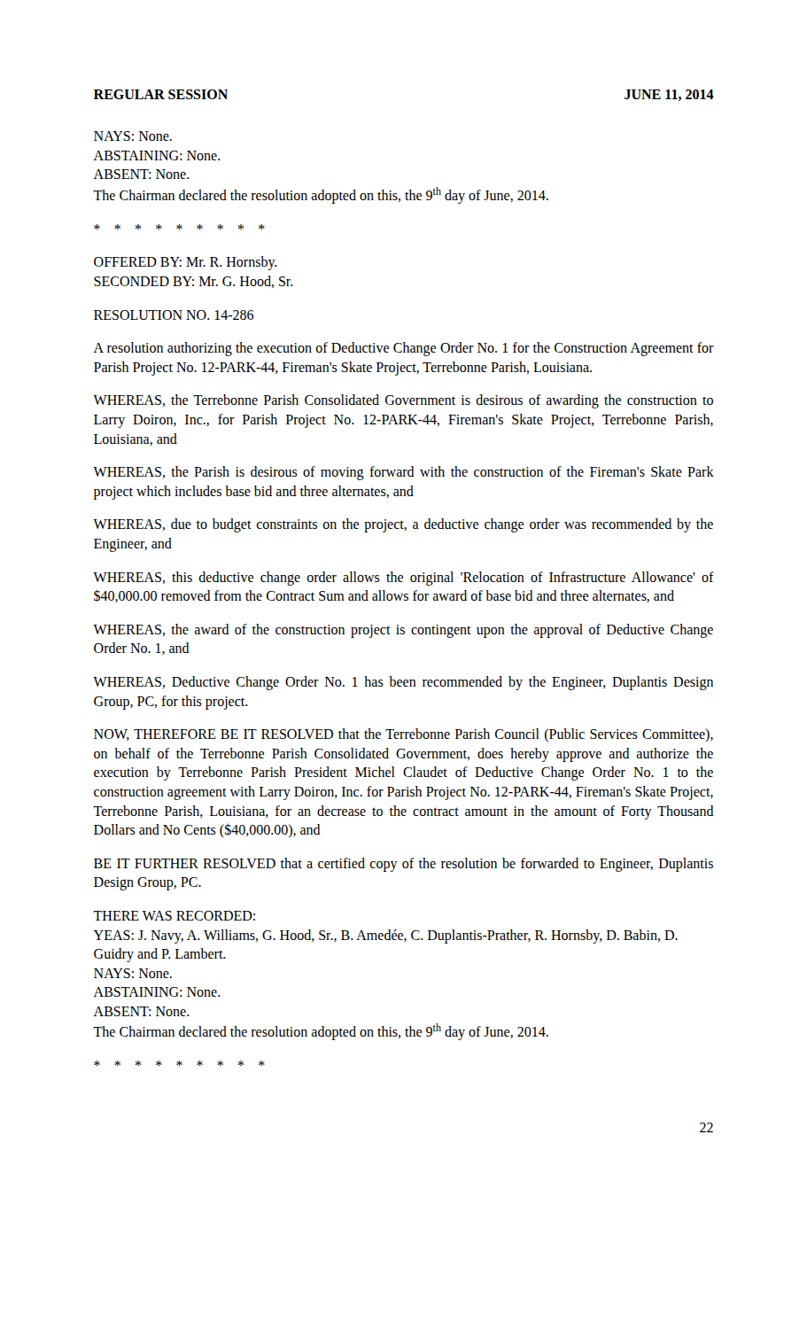REGULAR SESSION JUNE 11, 2014
NAYS: None.
ABSTAINING: None.
ABSENT: None.
The Chairman declared the resolution adopted on this, the 9th day of June, 2014.
* * * * * * * * *
OFFERED BY: Mr. R. Hornsby.
SECONDED BY: Mr. G. Hood, Sr.
RESOLUTION NO. 14-286
A resolution authorizing the execution of Deductive Change Order No. 1 for the Construction Agreement for Parish Project No. 12-PARK-44, Fireman's Skate Project, Terrebonne Parish, Louisiana.
WHEREAS, the Terrebonne Parish Consolidated Government is desirous of awarding the construction to Larry Doiron, Inc., for Parish Project No. 12-PARK-44, Fireman's Skate Project, Terrebonne Parish, Louisiana, and
WHEREAS, the Parish is desirous of moving forward with the construction of the Fireman's Skate Park project which includes base bid and three alternates, and
WHEREAS, due to budget constraints on the project, a deductive change order was recommended by the Engineer, and
WHEREAS, this deductive change order allows the original 'Relocation of Infrastructure Allowance' of $40,000.00 removed from the Contract Sum and allows for award of base bid and three alternates, and
WHEREAS, the award of the construction project is contingent upon the approval of Deductive Change Order No. 1, and
WHEREAS, Deductive Change Order No. 1 has been recommended by the Engineer, Duplantis Design Group, PC, for this project.
NOW, THEREFORE BE IT RESOLVED that the Terrebonne Parish Council (Public Services Committee), on behalf of the Terrebonne Parish Consolidated Government, does hereby approve and authorize the execution by Terrebonne Parish President Michel Claudet of Deductive Change Order No. 1 to the construction agreement with Larry Doiron, Inc. for Parish Project No. 12-PARK-44, Fireman's Skate Project, Terrebonne Parish, Louisiana, for an decrease to the contract amount in the amount of Forty Thousand Dollars and No Cents ($40,000.00), and
BE IT FURTHER RESOLVED that a certified copy of the resolution be forwarded to Engineer, Duplantis Design Group, PC.
THERE WAS RECORDED:
YEAS: J. Navy, A. Williams, G. Hood, Sr., B. Amedée, C. Duplantis-Prather, R. Hornsby, D. Babin, D. Guidry and P. Lambert.
NAYS: None.
ABSTAINING: None.
ABSENT: None.
The Chairman declared the resolution adopted on this, the 9th day of June, 2014.
* * * * * * * * *
22